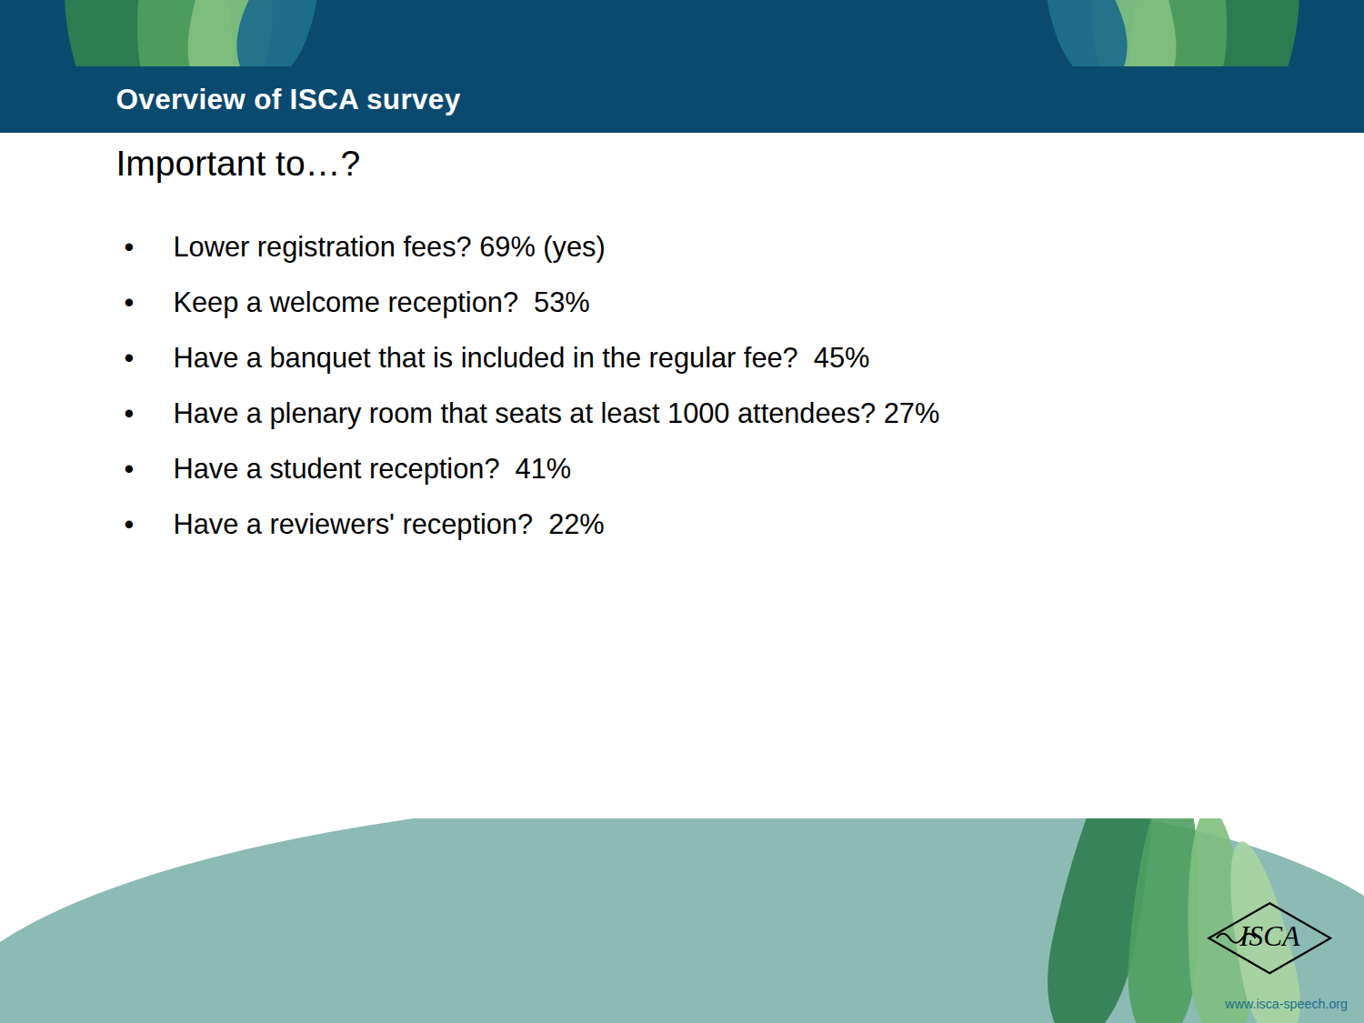Overview of ISCA survey
Important to…?
Lower registration fees? 69% (yes)
Keep a welcome reception? 53%
Have a banquet that is included in the regular fee? 45%
Have a plenary room that seats at least 1000 attendees? 27%
Have a student reception? 41%
Have a reviewers' reception? 22%
ISCA
www.isca-speech.org